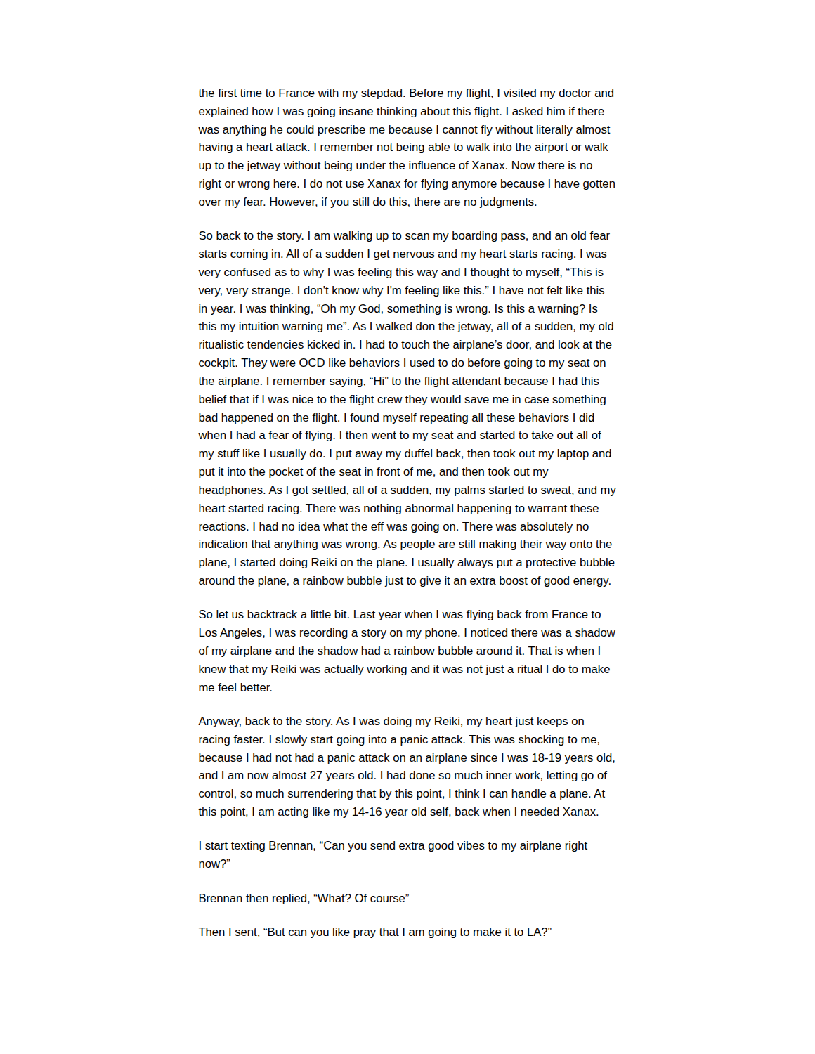the first time to France with my stepdad. Before my flight, I visited my doctor and explained how I was going insane thinking about this flight. I asked him if there was anything he could prescribe me because I cannot fly without literally almost having a heart attack. I remember not being able to walk into the airport or walk up to the jetway without being under the influence of Xanax. Now there is no right or wrong here. I do not use Xanax for flying anymore because I have gotten over my fear. However, if you still do this, there are no judgments.
So back to the story. I am walking up to scan my boarding pass, and an old fear starts coming in. All of a sudden I get nervous and my heart starts racing. I was very confused as to why I was feeling this way and I thought to myself, “This is very, very strange. I don't know why I'm feeling like this.” I have not felt like this in year. I was thinking, “Oh my God, something is wrong. Is this a warning? Is this my intuition warning me”. As I walked don the jetway, all of a sudden, my old ritualistic tendencies kicked in. I had to touch the airplane’s door, and look at the cockpit. They were OCD like behaviors I used to do before going to my seat on the airplane. I remember saying, “Hi” to the flight attendant because I had this belief that if I was nice to the flight crew they would save me in case something bad happened on the flight. I found myself repeating all these behaviors I did when I had a fear of flying. I then went to my seat and started to take out all of my stuff like I usually do. I put away my duffel back, then took out my laptop and put it into the pocket of the seat in front of me, and then took out my headphones. As I got settled, all of a sudden, my palms started to sweat, and my heart started racing. There was nothing abnormal happening to warrant these reactions. I had no idea what the eff was going on. There was absolutely no indication that anything was wrong. As people are still making their way onto the plane, I started doing Reiki on the plane. I usually always put a protective bubble around the plane, a rainbow bubble just to give it an extra boost of good energy.
So let us backtrack a little bit. Last year when I was flying back from France to Los Angeles, I was recording a story on my phone. I noticed there was a shadow of my airplane and the shadow had a rainbow bubble around it. That is when I knew that my Reiki was actually working and it was not just a ritual I do to make me feel better.
Anyway, back to the story. As I was doing my Reiki, my heart just keeps on racing faster. I slowly start going into a panic attack. This was shocking to me, because I had not had a panic attack on an airplane since I was 18-19 years old, and I am now almost 27 years old. I had done so much inner work, letting go of control, so much surrendering that by this point, I think I can handle a plane. At this point, I am acting like my 14-16 year old self, back when I needed Xanax.
I start texting Brennan, “Can you send extra good vibes to my airplane right now?”
Brennan then replied, “What? Of course”
Then I sent, “But can you like pray that I am going to make it to LA?”